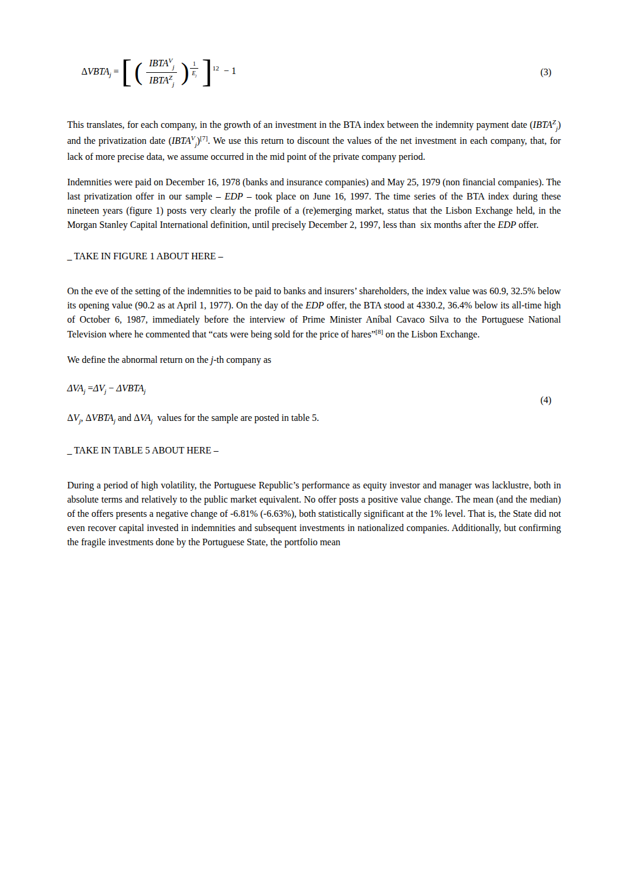ΔVBTA j = [ ( IBTA Vj IBTA Zj ) 1 Ej ] 12 − 1
(3)
This translates, for each company, in the growth of an investment in the BTA index between the indemnity payment date (IBTA Zj) and the privatization date (IBTA Vj)[7]. We use this return to discount the values of the net investment in each company, that, for lack of more precise data, we assume occurred in the mid point of the private company period.
Indemnities were paid on December 16, 1978 (banks and insurance companies) and May 25, 1979 (non financial companies). The last privatization offer in our sample – EDP – took place on June 16, 1997. The time series of the BTA index during these nineteen years (figure 1) posts very clearly the profile of a (re)emerging market, status that the Lisbon Exchange held, in the Morgan Stanley Capital International definition, until precisely December 2, 1997, less than six months after the EDP offer.
_ TAKE IN FIGURE 1 ABOUT HERE –
On the eve of the setting of the indemnities to be paid to banks and insurers’ shareholders, the index value was 60.9, 32.5% below its opening value (90.2 as at April 1, 1977). On the day of the EDP offer, the BTA stood at 4330.2, 36.4% below its all-time high of October 6, 1987, immediately before the interview of Prime Minister Aníbal Cavaco Silva to the Portuguese National Television where he commented that “cats were being sold for the price of hares”[8] on the Lisbon Exchange.
We define the abnormal return on the j-th company as
ΔVAj =ΔVj − ΔVBTAj
(4)
ΔVj, ΔVBTAj and ΔVAj values for the sample are posted in table 5.
_ TAKE IN TABLE 5 ABOUT HERE –
During a period of high volatility, the Portuguese Republic’s performance as equity investor and manager was lacklustre, both in absolute terms and relatively to the public market equivalent. No offer posts a positive value change. The mean (and the median) of the offers presents a negative change of -6.81% (-6.63%), both statistically significant at the 1% level. That is, the State did not even recover capital invested in indemnities and subsequent investments in nationalized companies. Additionally, but confirming the fragile investments done by the Portuguese State, the portfolio mean